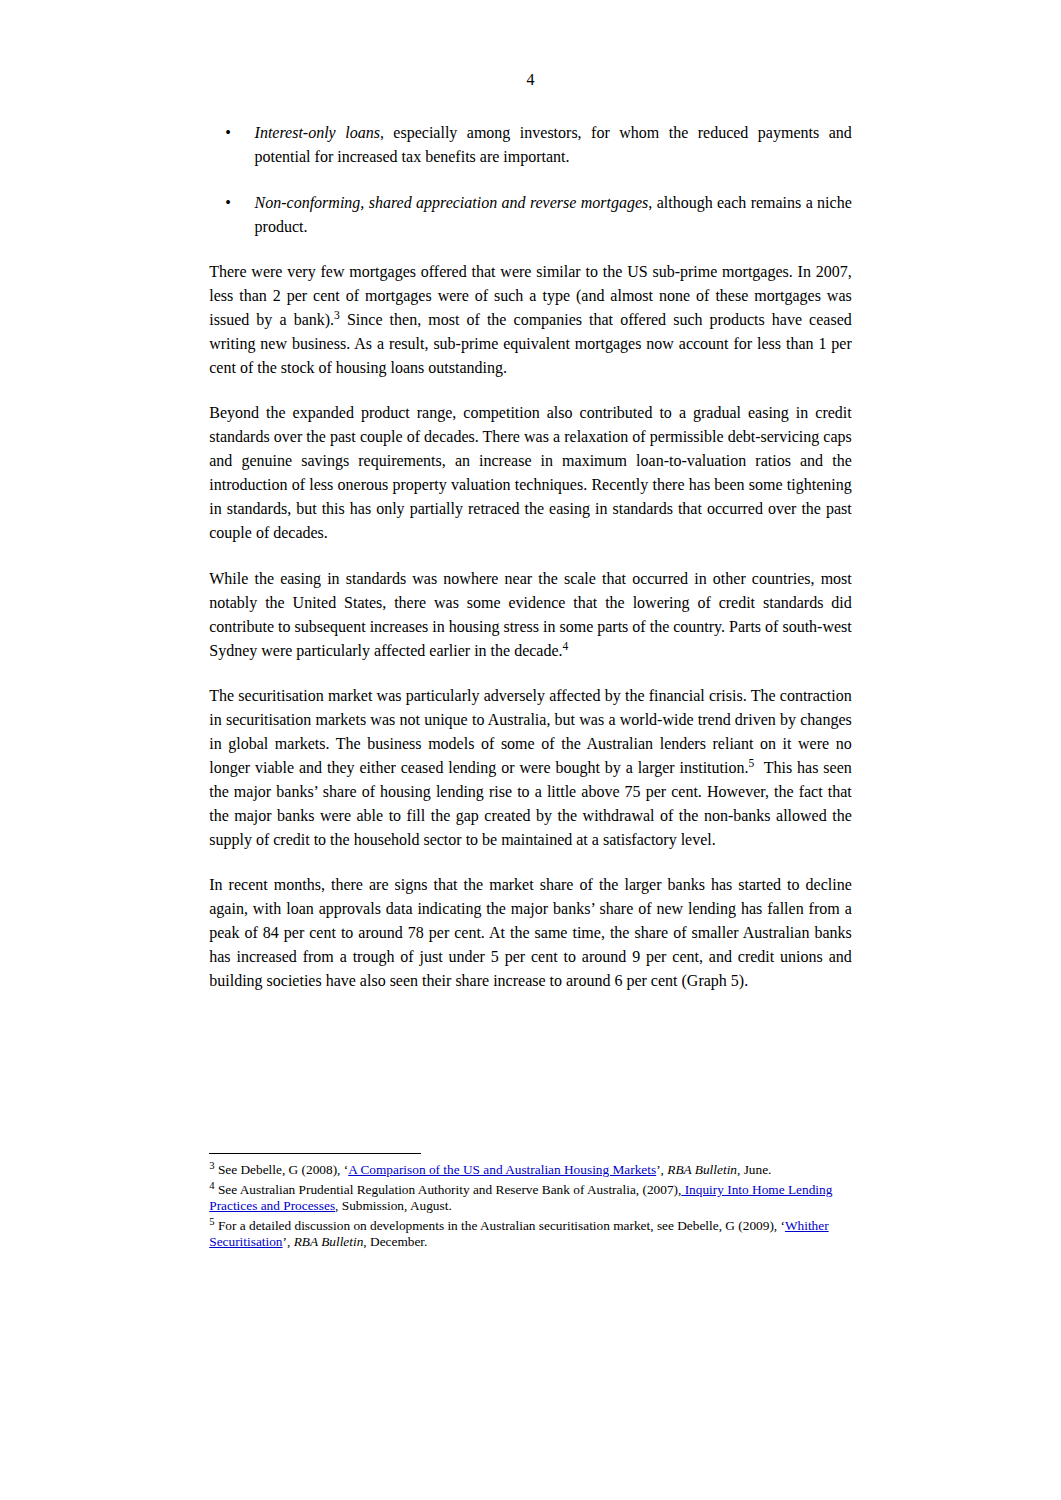4
Interest-only loans, especially among investors, for whom the reduced payments and potential for increased tax benefits are important.
Non-conforming, shared appreciation and reverse mortgages, although each remains a niche product.
There were very few mortgages offered that were similar to the US sub-prime mortgages. In 2007, less than 2 per cent of mortgages were of such a type (and almost none of these mortgages was issued by a bank).3 Since then, most of the companies that offered such products have ceased writing new business. As a result, sub-prime equivalent mortgages now account for less than 1 per cent of the stock of housing loans outstanding.
Beyond the expanded product range, competition also contributed to a gradual easing in credit standards over the past couple of decades. There was a relaxation of permissible debt-servicing caps and genuine savings requirements, an increase in maximum loan-to-valuation ratios and the introduction of less onerous property valuation techniques. Recently there has been some tightening in standards, but this has only partially retraced the easing in standards that occurred over the past couple of decades.
While the easing in standards was nowhere near the scale that occurred in other countries, most notably the United States, there was some evidence that the lowering of credit standards did contribute to subsequent increases in housing stress in some parts of the country. Parts of south-west Sydney were particularly affected earlier in the decade.4
The securitisation market was particularly adversely affected by the financial crisis. The contraction in securitisation markets was not unique to Australia, but was a world-wide trend driven by changes in global markets. The business models of some of the Australian lenders reliant on it were no longer viable and they either ceased lending or were bought by a larger institution.5 This has seen the major banks’ share of housing lending rise to a little above 75 per cent. However, the fact that the major banks were able to fill the gap created by the withdrawal of the non-banks allowed the supply of credit to the household sector to be maintained at a satisfactory level.
In recent months, there are signs that the market share of the larger banks has started to decline again, with loan approvals data indicating the major banks’ share of new lending has fallen from a peak of 84 per cent to around 78 per cent. At the same time, the share of smaller Australian banks has increased from a trough of just under 5 per cent to around 9 per cent, and credit unions and building societies have also seen their share increase to around 6 per cent (Graph 5).
3 See Debelle, G (2008), ‘A Comparison of the US and Australian Housing Markets’, RBA Bulletin, June.
4 See Australian Prudential Regulation Authority and Reserve Bank of Australia, (2007), Inquiry Into Home Lending Practices and Processes, Submission, August.
5 For a detailed discussion on developments in the Australian securitisation market, see Debelle, G (2009), ‘Whither Securitisation’, RBA Bulletin, December.